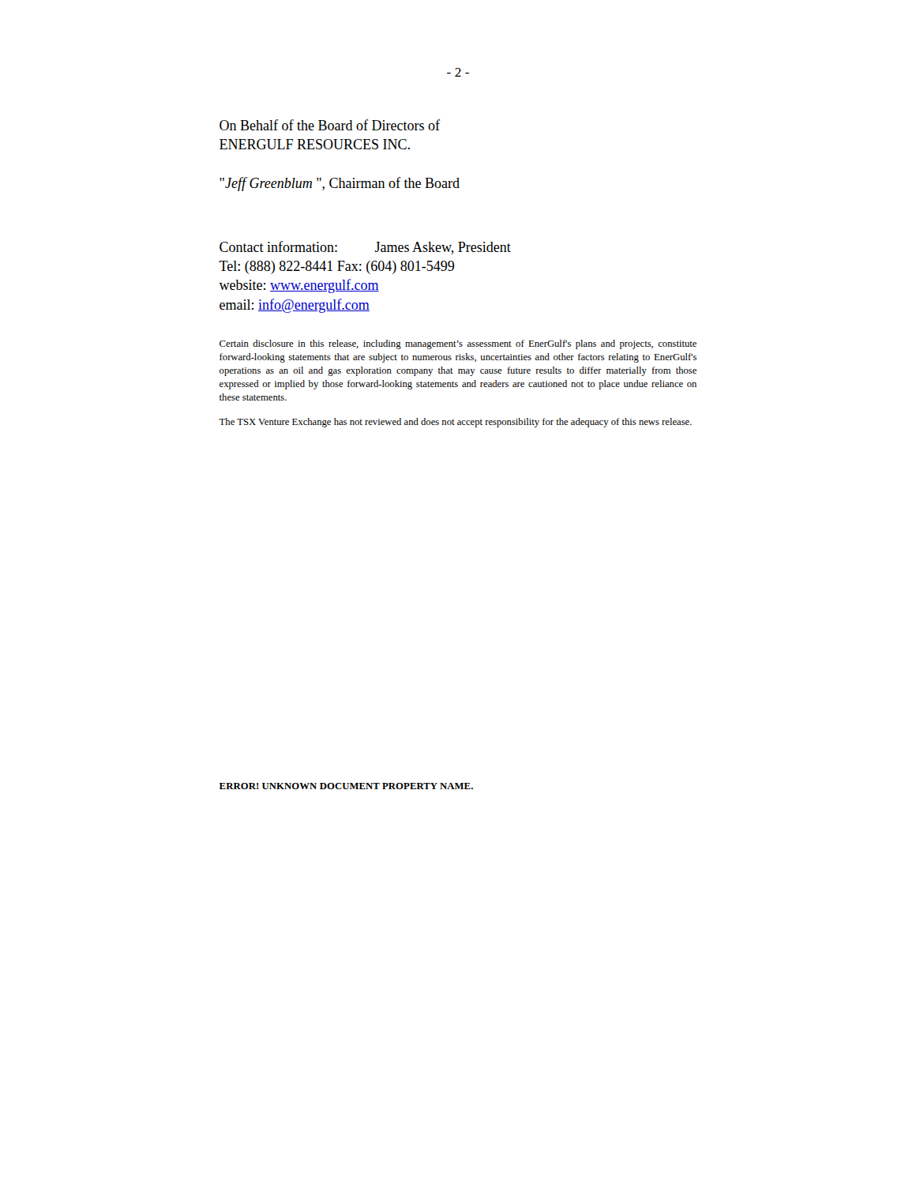- 2 -
On Behalf of the Board of Directors of
ENERGULF RESOURCES INC.
"Jeff Greenblum ", Chairman of the Board
Contact information: James Askew, President
Tel: (888) 822-8441 Fax: (604) 801-5499
website: www.energulf.com
email: info@energulf.com
Certain disclosure in this release, including management’s assessment of EnerGulf's plans and projects, constitute forward-looking statements that are subject to numerous risks, uncertainties and other factors relating to EnerGulf's operations as an oil and gas exploration company that may cause future results to differ materially from those expressed or implied by those forward-looking statements and readers are cautioned not to place undue reliance on these statements.
The TSX Venture Exchange has not reviewed and does not accept responsibility for the adequacy of this news release.
ERROR! UNKNOWN DOCUMENT PROPERTY NAME.